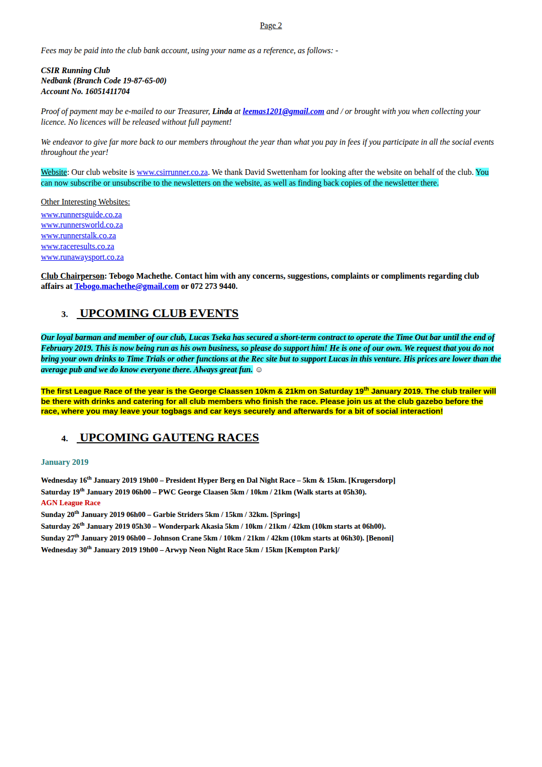Page 2
Fees may be paid into the club bank account, using your name as a reference, as follows: -
CSIR Running Club
Nedbank (Branch Code 19-87-65-00)
Account No. 16051411704
Proof of payment may be e-mailed to our Treasurer, Linda at leemas1201@gmail.com and / or brought with you when collecting your licence. No licences will be released without full payment!
We endeavor to give far more back to our members throughout the year than what you pay in fees if you participate in all the social events throughout the year!
Website: Our club website is www.csirrunner.co.za. We thank David Swettenham for looking after the website on behalf of the club. You can now subscribe or unsubscribe to the newsletters on the website, as well as finding back copies of the newsletter there.
Other Interesting Websites:
www.runnersguide.co.za
www.runnersworld.co.za
www.runnerstalk.co.za
www.raceresults.co.za
www.runawaysport.co.za
Club Chairperson: Tebogo Machethe. Contact him with any concerns, suggestions, complaints or compliments regarding club affairs at Tebogo.machethe@gmail.com or 072 273 9440.
3. UPCOMING CLUB EVENTS
Our loyal barman and member of our club, Lucas Tseka has secured a short-term contract to operate the Time Out bar until the end of February 2019. This is now being run as his own business, so please do support him! He is one of our own. We request that you do not bring your own drinks to Time Trials or other functions at the Rec site but to support Lucas in this venture. His prices are lower than the average pub and we do know everyone there. Always great fun. ☺
The first League Race of the year is the George Claassen 10km & 21km on Saturday 19th January 2019. The club trailer will be there with drinks and catering for all club members who finish the race. Please join us at the club gazebo before the race, where you may leave your togbags and car keys securely and afterwards for a bit of social interaction!
4. UPCOMING GAUTENG RACES
January 2019
Wednesday 16th January 2019 19h00 – President Hyper Berg en Dal Night Race – 5km & 15km. [Krugersdorp]
Saturday 19th January 2019 06h00 – PWC George Claasen 5km / 10km / 21km (Walk starts at 05h30).
AGN League Race
Sunday 20th January 2019 06h00 – Garbie Striders 5km / 15km / 32km. [Springs]
Saturday 26th January 2019 05h30 – Wonderpark Akasia 5km / 10km / 21km / 42km (10km starts at 06h00).
Sunday 27th January 2019 06h00 – Johnson Crane 5km / 10km / 21km / 42km (10km starts at 06h30). [Benoni]
Wednesday 30th January 2019 19h00 – Arwyp Neon Night Race 5km / 15km [Kempton Park]/